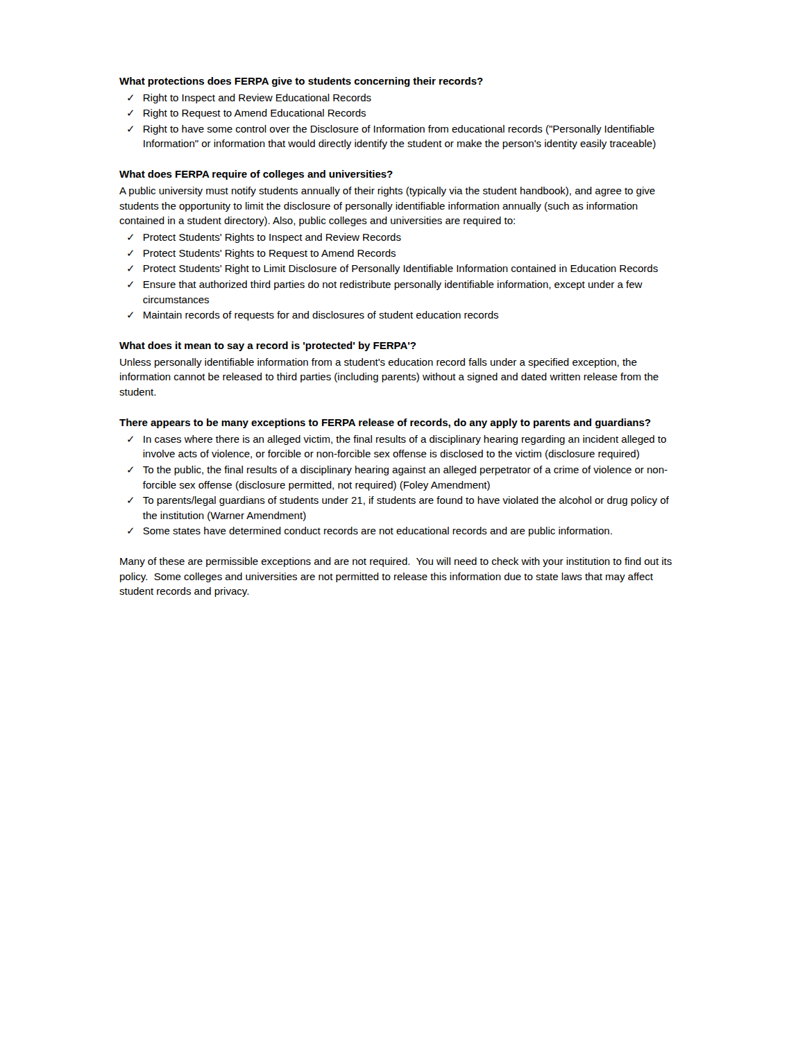What protections does FERPA give to students concerning their records?
Right to Inspect and Review Educational Records
Right to Request to Amend Educational Records
Right to have some control over the Disclosure of Information from educational records ("Personally Identifiable Information" or information that would directly identify the student or make the person's identity easily traceable)
What does FERPA require of colleges and universities?
A public university must notify students annually of their rights (typically via the student handbook), and agree to give students the opportunity to limit the disclosure of personally identifiable information annually (such as information contained in a student directory). Also, public colleges and universities are required to:
Protect Students' Rights to Inspect and Review Records
Protect Students' Rights to Request to Amend Records
Protect Students' Right to Limit Disclosure of Personally Identifiable Information contained in Education Records
Ensure that authorized third parties do not redistribute personally identifiable information, except under a few circumstances
Maintain records of requests for and disclosures of student education records
What does it mean to say a record is 'protected' by FERPA'?
Unless personally identifiable information from a student's education record falls under a specified exception, the information cannot be released to third parties (including parents) without a signed and dated written release from the student.
There appears to be many exceptions to FERPA release of records, do any apply to parents and guardians?
In cases where there is an alleged victim, the final results of a disciplinary hearing regarding an incident alleged to involve acts of violence, or forcible or non-forcible sex offense is disclosed to the victim (disclosure required)
To the public, the final results of a disciplinary hearing against an alleged perpetrator of a crime of violence or non-forcible sex offense (disclosure permitted, not required) (Foley Amendment)
To parents/legal guardians of students under 21, if students are found to have violated the alcohol or drug policy of the institution (Warner Amendment)
Some states have determined conduct records are not educational records and are public information.
Many of these are permissible exceptions and are not required. You will need to check with your institution to find out its policy. Some colleges and universities are not permitted to release this information due to state laws that may affect student records and privacy.